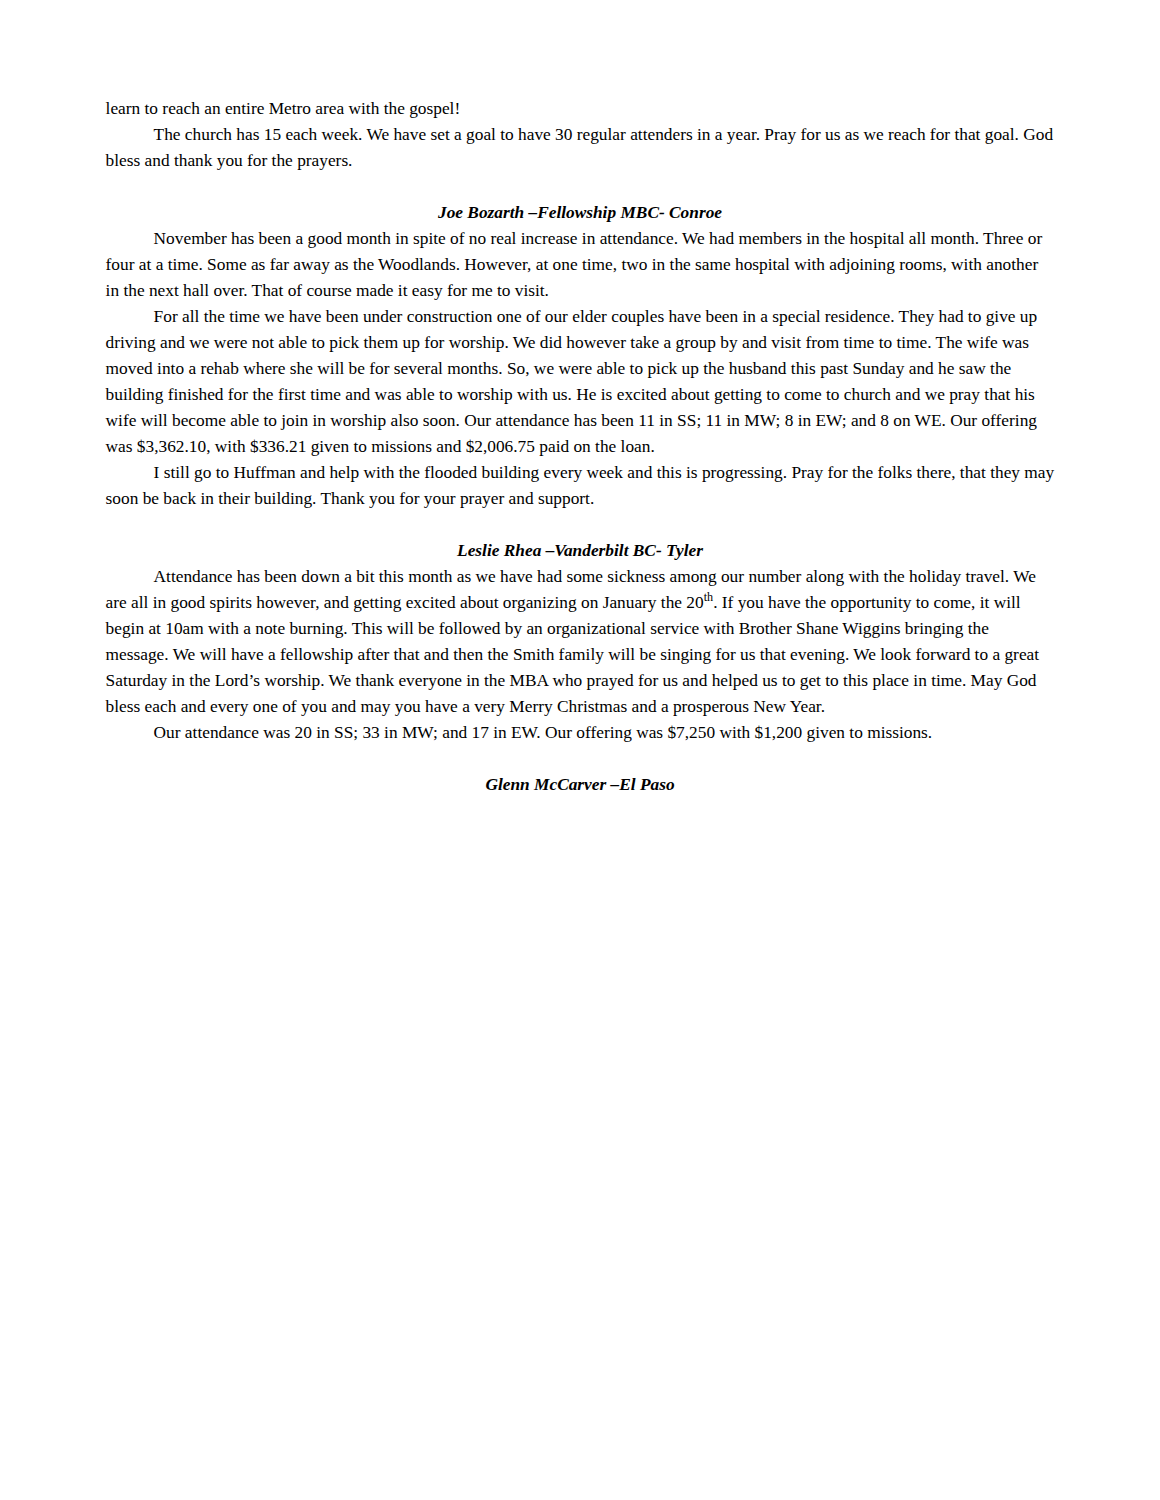learn to reach an entire Metro area with the gospel!
The church has 15 each week. We have set a goal to have 30 regular attenders in a year. Pray for us as we reach for that goal. God bless and thank you for the prayers.
Joe Bozarth –Fellowship MBC- Conroe
November has been a good month in spite of no real increase in attendance. We had members in the hospital all month. Three or four at a time. Some as far away as the Woodlands. However, at one time, two in the same hospital with adjoining rooms, with another in the next hall over. That of course made it easy for me to visit.
For all the time we have been under construction one of our elder couples have been in a special residence. They had to give up driving and we were not able to pick them up for worship. We did however take a group by and visit from time to time. The wife was moved into a rehab where she will be for several months. So, we were able to pick up the husband this past Sunday and he saw the building finished for the first time and was able to worship with us. He is excited about getting to come to church and we pray that his wife will become able to join in worship also soon. Our attendance has been 11 in SS; 11 in MW; 8 in EW; and 8 on WE. Our offering was $3,362.10, with $336.21 given to missions and $2,006.75 paid on the loan.
I still go to Huffman and help with the flooded building every week and this is progressing. Pray for the folks there, that they may soon be back in their building. Thank you for your prayer and support.
Leslie Rhea –Vanderbilt BC- Tyler
Attendance has been down a bit this month as we have had some sickness among our number along with the holiday travel. We are all in good spirits however, and getting excited about organizing on January the 20th. If you have the opportunity to come, it will begin at 10am with a note burning. This will be followed by an organizational service with Brother Shane Wiggins bringing the message. We will have a fellowship after that and then the Smith family will be singing for us that evening. We look forward to a great Saturday in the Lord’s worship. We thank everyone in the MBA who prayed for us and helped us to get to this place in time. May God bless each and every one of you and may you have a very Merry Christmas and a prosperous New Year.
Our attendance was 20 in SS; 33 in MW; and 17 in EW. Our offering was $7,250 with $1,200 given to missions.
Glenn McCarver –El Paso